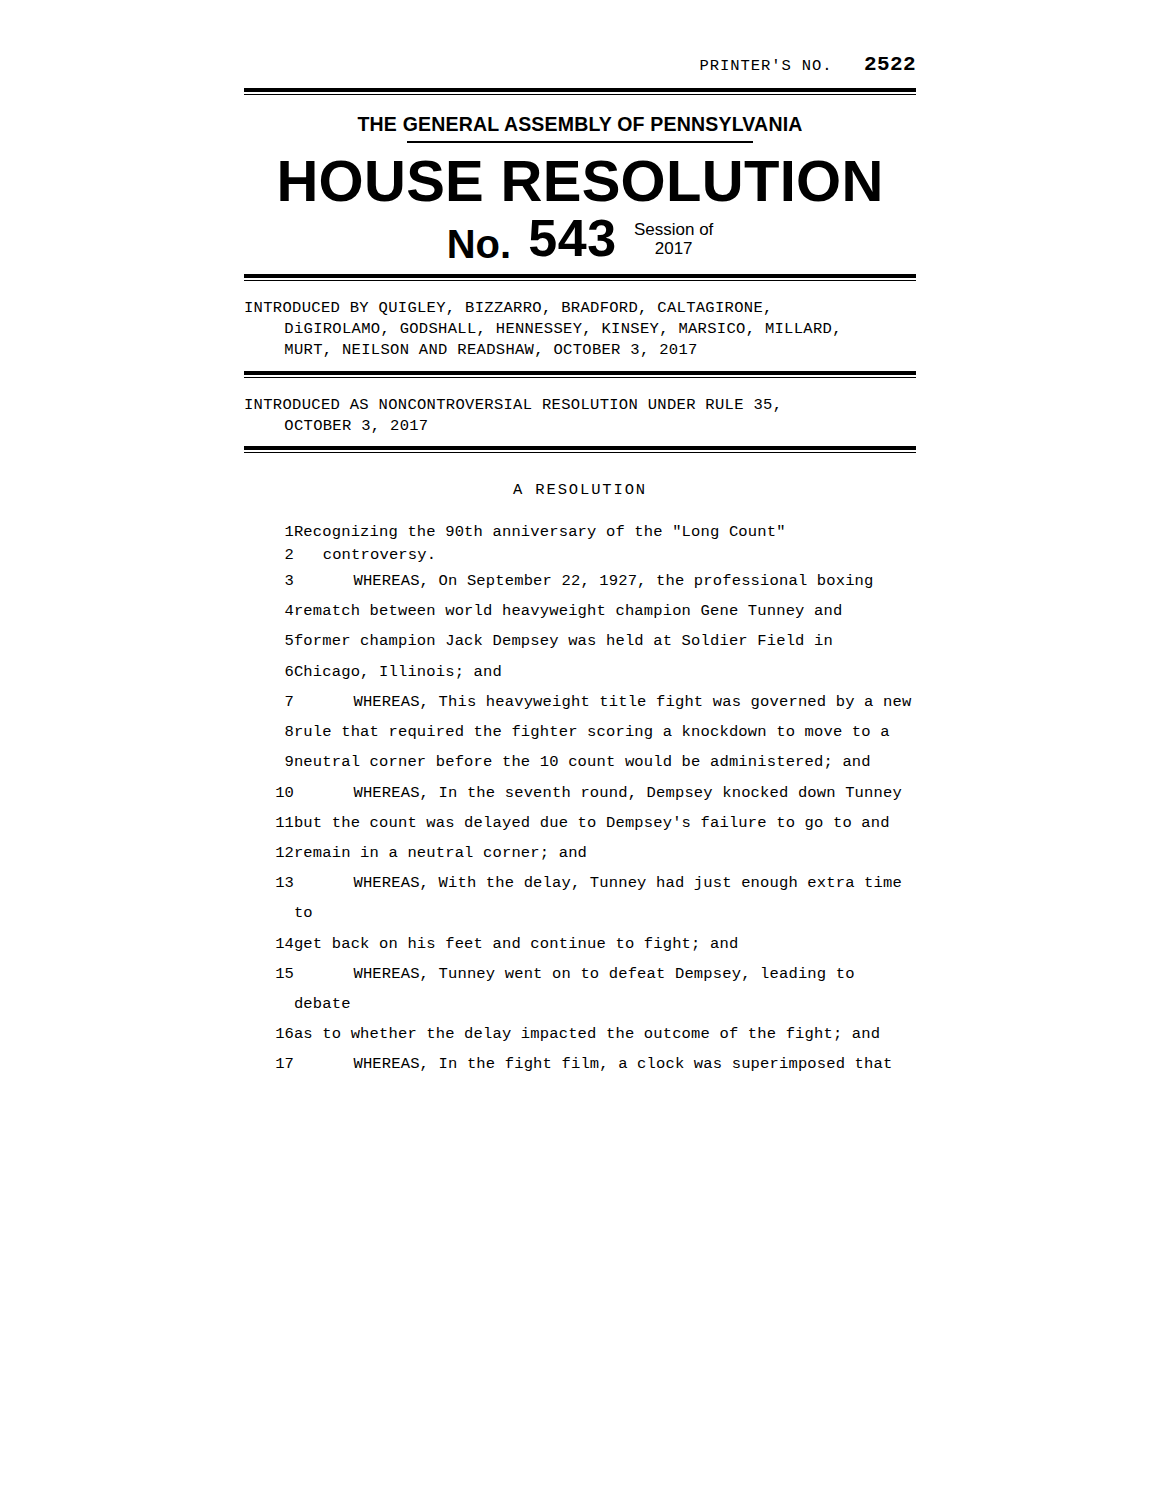PRINTER'S NO. 2522
THE GENERAL ASSEMBLY OF PENNSYLVANIA
HOUSE RESOLUTION
No. 543 Session of
2017
INTRODUCED BY QUIGLEY, BIZZARRO, BRADFORD, CALTAGIRONE,
DiGIROLAMO, GODSHALL, HENNESSEY, KINSEY, MARSICO, MILLARD,
MURT, NEILSON AND READSHAW, OCTOBER 3, 2017
INTRODUCED AS NONCONTROVERSIAL RESOLUTION UNDER RULE 35,
OCTOBER 3, 2017
A RESOLUTION
| 1 | Recognizing the 90th anniversary of the "Long Count" |
| 2 | controversy. |
| 3 | WHEREAS, On September 22, 1927, the professional boxing |
| 4 | rematch between world heavyweight champion Gene Tunney and |
| 5 | former champion Jack Dempsey was held at Soldier Field in |
| 6 | Chicago, Illinois; and |
| 7 | WHEREAS, This heavyweight title fight was governed by a new |
| 8 | rule that required the fighter scoring a knockdown to move to a |
| 9 | neutral corner before the 10 count would be administered; and |
| 10 | WHEREAS, In the seventh round, Dempsey knocked down Tunney |
| 11 | but the count was delayed due to Dempsey's failure to go to and |
| 12 | remain in a neutral corner; and |
| 13 | WHEREAS, With the delay, Tunney had just enough extra time to |
| 14 | get back on his feet and continue to fight; and |
| 15 | WHEREAS, Tunney went on to defeat Dempsey, leading to debate |
| 16 | as to whether the delay impacted the outcome of the fight; and |
| 17 | WHEREAS, In the fight film, a clock was superimposed that |